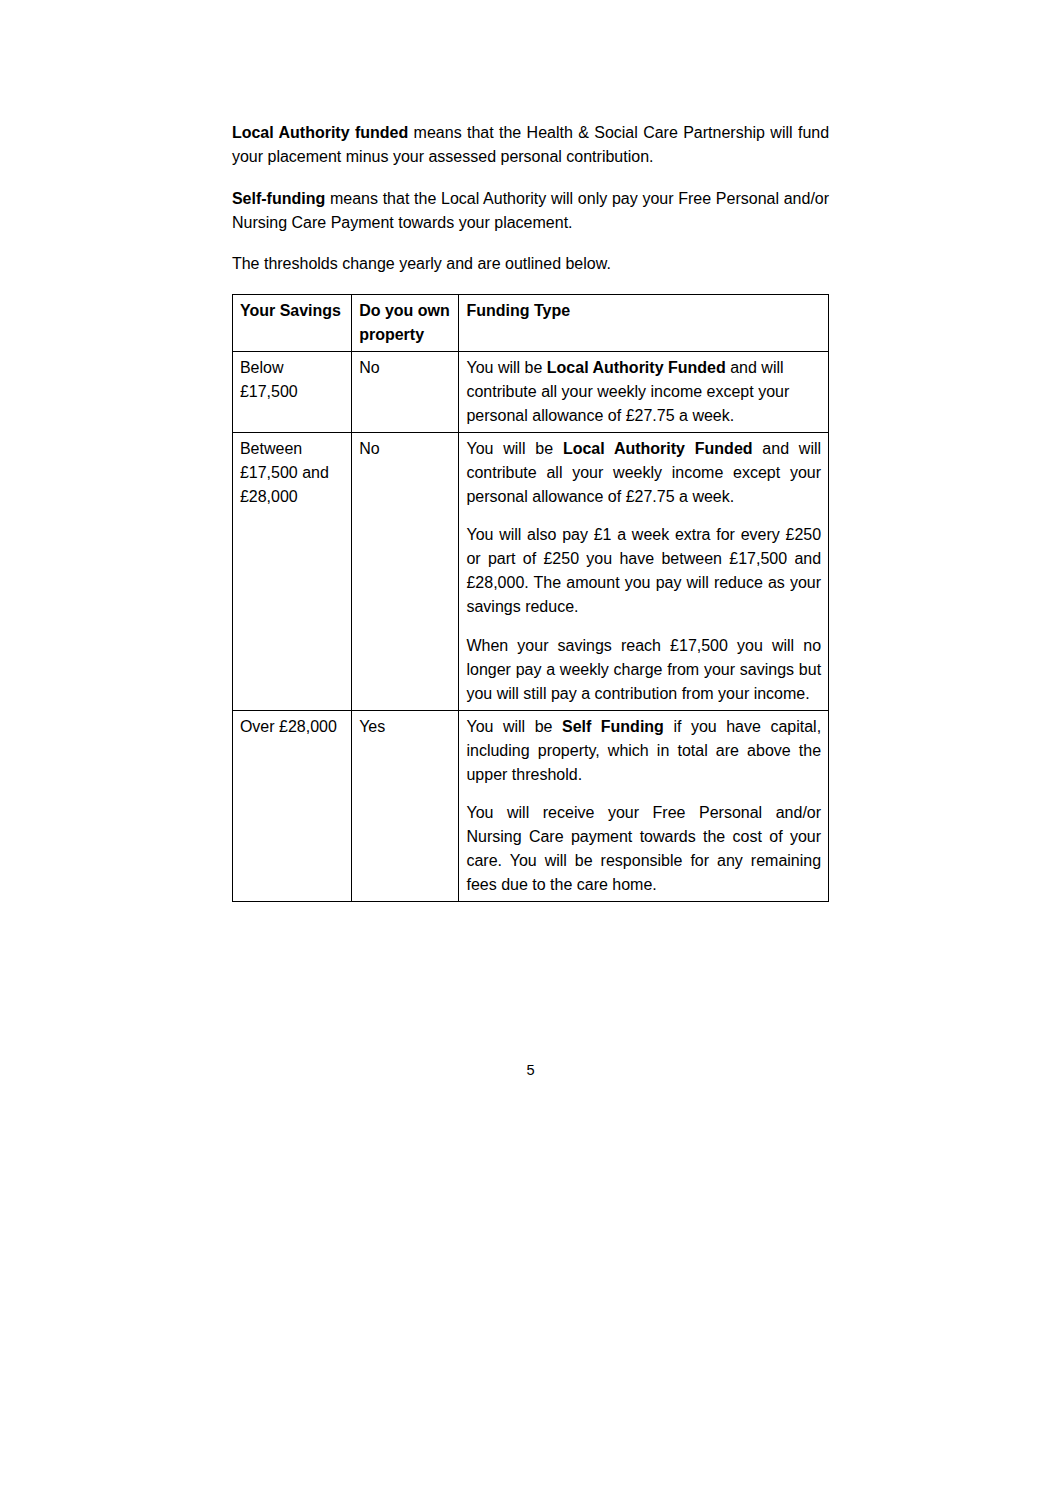Local Authority funded means that the Health & Social Care Partnership will fund your placement minus your assessed personal contribution.
Self-funding means that the Local Authority will only pay your Free Personal and/or Nursing Care Payment towards your placement.
The thresholds change yearly and are outlined below.
| Your Savings | Do you own property | Funding Type |
| --- | --- | --- |
| Below £17,500 | No | You will be Local Authority Funded and will contribute all your weekly income except your personal allowance of £27.75 a week. |
| Between £17,500 and £28,000 | No | You will be Local Authority Funded and will contribute all your weekly income except your personal allowance of £27.75 a week. You will also pay £1 a week extra for every £250 or part of £250 you have between £17,500 and £28,000. The amount you pay will reduce as your savings reduce. When your savings reach £17,500 you will no longer pay a weekly charge from your savings but you will still pay a contribution from your income. |
| Over £28,000 | Yes | You will be Self Funding if you have capital, including property, which in total are above the upper threshold. You will receive your Free Personal and/or Nursing Care payment towards the cost of your care. You will be responsible for any remaining fees due to the care home. |
5